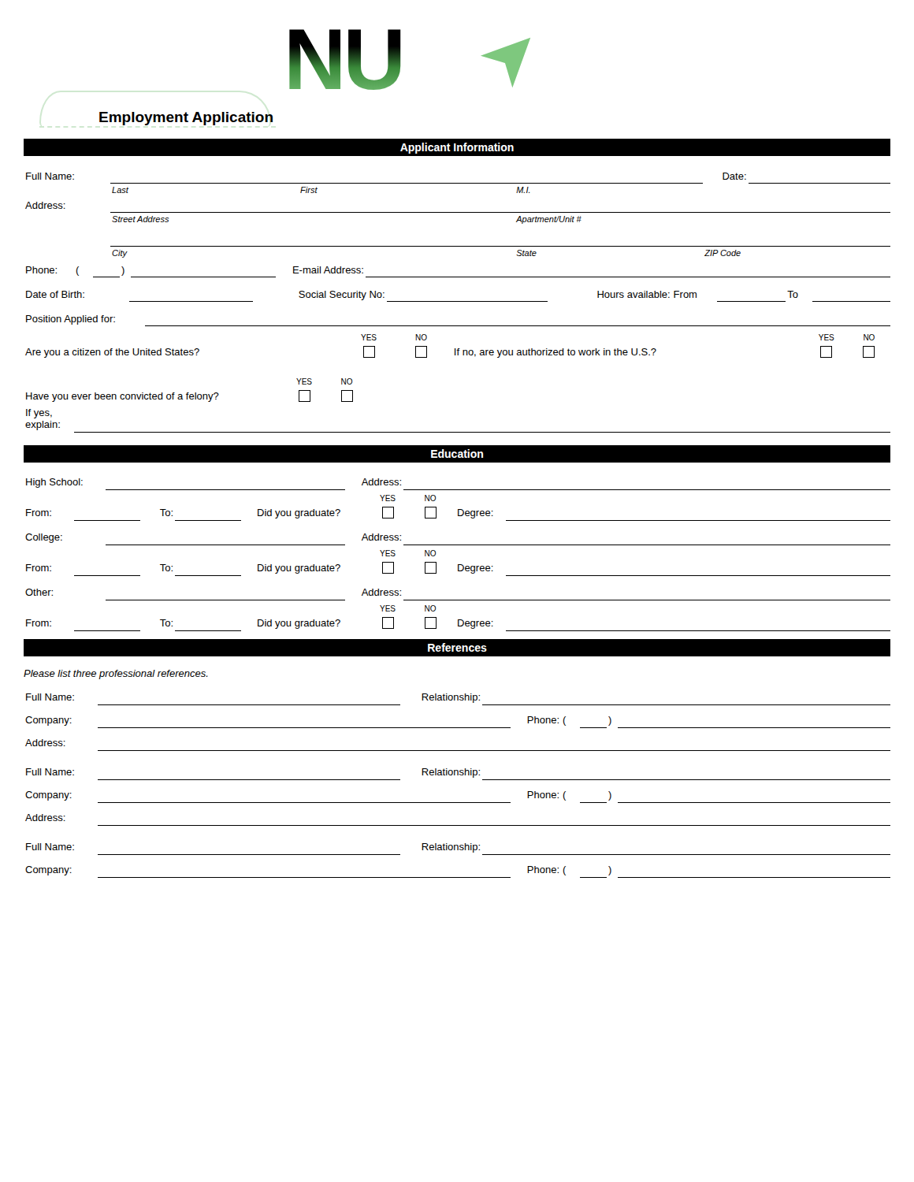NU ➤
Employment Application
Applicant Information
| Full Name: | | Date: | |
| | Last | First | M.I. | | |
| Address: | |
| | Street Address | Apartment/Unit # |
| | City | State | ZIP Code |
| Phone: | ( | | ) | | E-mail Address: | |
| Date of Birth: | | Social Security No: | | Hours available: | From | | To | |
| Position Applied for: | |
| | YES | NO | | YES | NO |
| Are you a citizen of the United States? | | | If no, are you authorized to work in the U.S.? | | |
| | YES | NO | |
| Have you ever been convicted of a felony? | | | |
| If yes, explain: | |
Education
| High School: | | Address: | |
| | | | | | YES | NO | | |
| From: | | To: | | Did you graduate? | | | Degree: | |
| College: | | Address: | |
| | | | | | YES | NO | | |
| From: | | To: | | Did you graduate? | | | Degree: | |
| Other: | | Address: | |
| | | | | | YES | NO | | |
| From: | | To: | | Did you graduate? | | | Degree: | |
References
Please list three professional references.
| Full Name: | | Relationship: | |
| Company: | | Phone: | ( | | ) | |
| Address: | |
| Full Name: | | Relationship: | |
| Company: | | Phone: | ( | | ) | |
| Address: | |
| Full Name: | | Relationship: | |
| Company: | | Phone: | ( | | ) | |